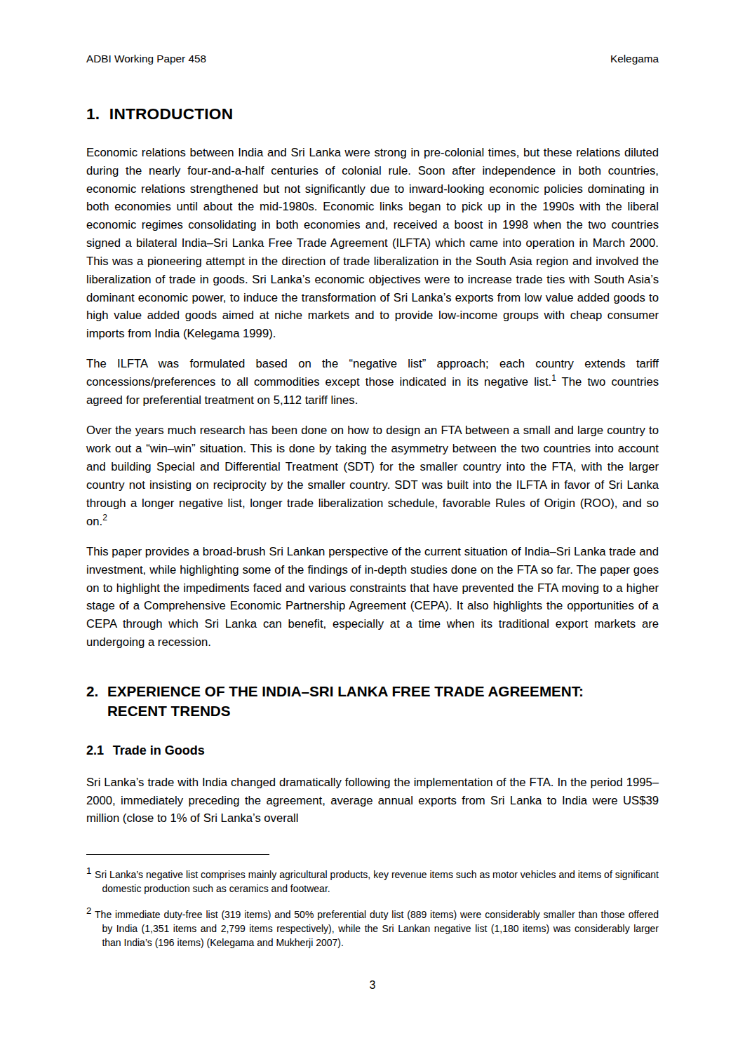ADBI Working Paper 458 Kelegama
1. INTRODUCTION
Economic relations between India and Sri Lanka were strong in pre-colonial times, but these relations diluted during the nearly four-and-a-half centuries of colonial rule. Soon after independence in both countries, economic relations strengthened but not significantly due to inward-looking economic policies dominating in both economies until about the mid-1980s. Economic links began to pick up in the 1990s with the liberal economic regimes consolidating in both economies and, received a boost in 1998 when the two countries signed a bilateral India–Sri Lanka Free Trade Agreement (ILFTA) which came into operation in March 2000. This was a pioneering attempt in the direction of trade liberalization in the South Asia region and involved the liberalization of trade in goods. Sri Lanka’s economic objectives were to increase trade ties with South Asia’s dominant economic power, to induce the transformation of Sri Lanka’s exports from low value added goods to high value added goods aimed at niche markets and to provide low-income groups with cheap consumer imports from India (Kelegama 1999).
The ILFTA was formulated based on the “negative list” approach; each country extends tariff concessions/preferences to all commodities except those indicated in its negative list.1 The two countries agreed for preferential treatment on 5,112 tariff lines.
Over the years much research has been done on how to design an FTA between a small and large country to work out a “win–win” situation. This is done by taking the asymmetry between the two countries into account and building Special and Differential Treatment (SDT) for the smaller country into the FTA, with the larger country not insisting on reciprocity by the smaller country. SDT was built into the ILFTA in favor of Sri Lanka through a longer negative list, longer trade liberalization schedule, favorable Rules of Origin (ROO), and so on.2
This paper provides a broad-brush Sri Lankan perspective of the current situation of India–Sri Lanka trade and investment, while highlighting some of the findings of in-depth studies done on the FTA so far. The paper goes on to highlight the impediments faced and various constraints that have prevented the FTA moving to a higher stage of a Comprehensive Economic Partnership Agreement (CEPA). It also highlights the opportunities of a CEPA through which Sri Lanka can benefit, especially at a time when its traditional export markets are undergoing a recession.
2. EXPERIENCE OF THE INDIA–SRI LANKA FREE TRADE AGREEMENT: RECENT TRENDS
2.1 Trade in Goods
Sri Lanka’s trade with India changed dramatically following the implementation of the FTA. In the period 1995–2000, immediately preceding the agreement, average annual exports from Sri Lanka to India were US$39 million (close to 1% of Sri Lanka’s overall
1 Sri Lanka’s negative list comprises mainly agricultural products, key revenue items such as motor vehicles and items of significant domestic production such as ceramics and footwear.
2 The immediate duty-free list (319 items) and 50% preferential duty list (889 items) were considerably smaller than those offered by India (1,351 items and 2,799 items respectively), while the Sri Lankan negative list (1,180 items) was considerably larger than India’s (196 items) (Kelegama and Mukherji 2007).
3